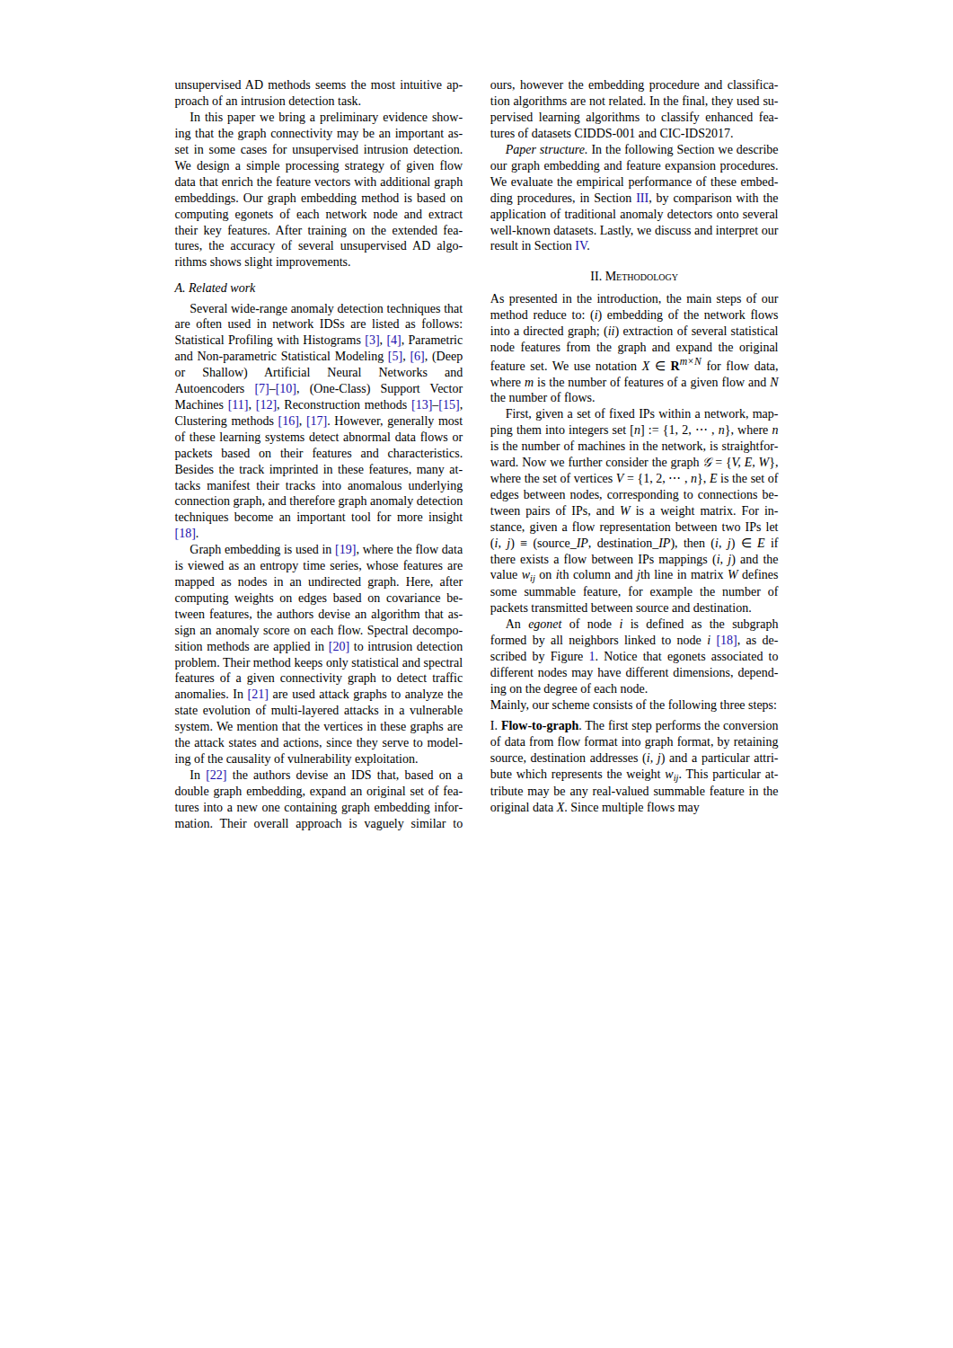unsupervised AD methods seems the most intuitive approach of an intrusion detection task.
In this paper we bring a preliminary evidence showing that the graph connectivity may be an important asset in some cases for unsupervised intrusion detection. We design a simple processing strategy of given flow data that enrich the feature vectors with additional graph embeddings. Our graph embedding method is based on computing egonets of each network node and extract their key features. After training on the extended features, the accuracy of several unsupervised AD algorithms shows slight improvements.
A. Related work
Several wide-range anomaly detection techniques that are often used in network IDSs are listed as follows: Statistical Profiling with Histograms [3], [4], Parametric and Non-parametric Statistical Modeling [5], [6], (Deep or Shallow) Artificial Neural Networks and Autoencoders [7]–[10], (One-Class) Support Vector Machines [11], [12], Reconstruction methods [13]–[15], Clustering methods [16], [17]. However, generally most of these learning systems detect abnormal data flows or packets based on their features and characteristics. Besides the track imprinted in these features, many attacks manifest their tracks into anomalous underlying connection graph, and therefore graph anomaly detection techniques become an important tool for more insight [18].
Graph embedding is used in [19], where the flow data is viewed as an entropy time series, whose features are mapped as nodes in an undirected graph. Here, after computing weights on edges based on covariance between features, the authors devise an algorithm that assign an anomaly score on each flow. Spectral decomposition methods are applied in [20] to intrusion detection problem. Their method keeps only statistical and spectral features of a given connectivity graph to detect traffic anomalies. In [21] are used attack graphs to analyze the state evolution of multi-layered attacks in a vulnerable system. We mention that the vertices in these graphs are the attack states and actions, since they serve to modeling of the causality of vulnerability exploitation.
In [22] the authors devise an IDS that, based on a double graph embedding, expand an original set of features into a new one containing graph embedding information. Their overall approach is vaguely similar to ours, however the embedding procedure and classification algorithms are not related. In the final, they used supervised learning algorithms to classify enhanced features of datasets CIDDS-001 and CIC-IDS2017.
Paper structure. In the following Section we describe our graph embedding and feature expansion procedures. We evaluate the empirical performance of these embedding procedures, in Section III, by comparison with the application of traditional anomaly detectors onto several well-known datasets. Lastly, we discuss and interpret our result in Section IV.
II. Methodology
As presented in the introduction, the main steps of our method reduce to: (i) embedding of the network flows into a directed graph; (ii) extraction of several statistical node features from the graph and expand the original feature set. We use notation X ∈ Rm×N for flow data, where m is the number of features of a given flow and N the number of flows.
First, given a set of fixed IPs within a network, mapping them into integers set [n] := {1, 2, ⋯ , n}, where n is the number of machines in the network, is straightforward. Now we further consider the graph 𝒢 = {V, E, W}, where the set of vertices V = {1, 2, ⋯ , n}, E is the set of edges between nodes, corresponding to connections between pairs of IPs, and W is a weight matrix. For instance, given a flow representation between two IPs let (i, j) ≡ (source_IP, destination_IP), then (i, j) ∈ E if there exists a flow between IPs mappings (i, j) and the value wij on ith column and jth line in matrix W defines some summable feature, for example the number of packets transmitted between source and destination.
An egonet of node i is defined as the subgraph formed by all neighbors linked to node i [18], as described by Figure 1. Notice that egonets associated to different nodes may have different dimensions, depending on the degree of each node.
Mainly, our scheme consists of the following three steps:
I. Flow-to-graph. The first step performs the conversion of data from flow format into graph format, by retaining source, destination addresses (i, j) and a particular attribute which represents the weight wij. This particular attribute may be any real-valued summable feature in the original data X. Since multiple flows may